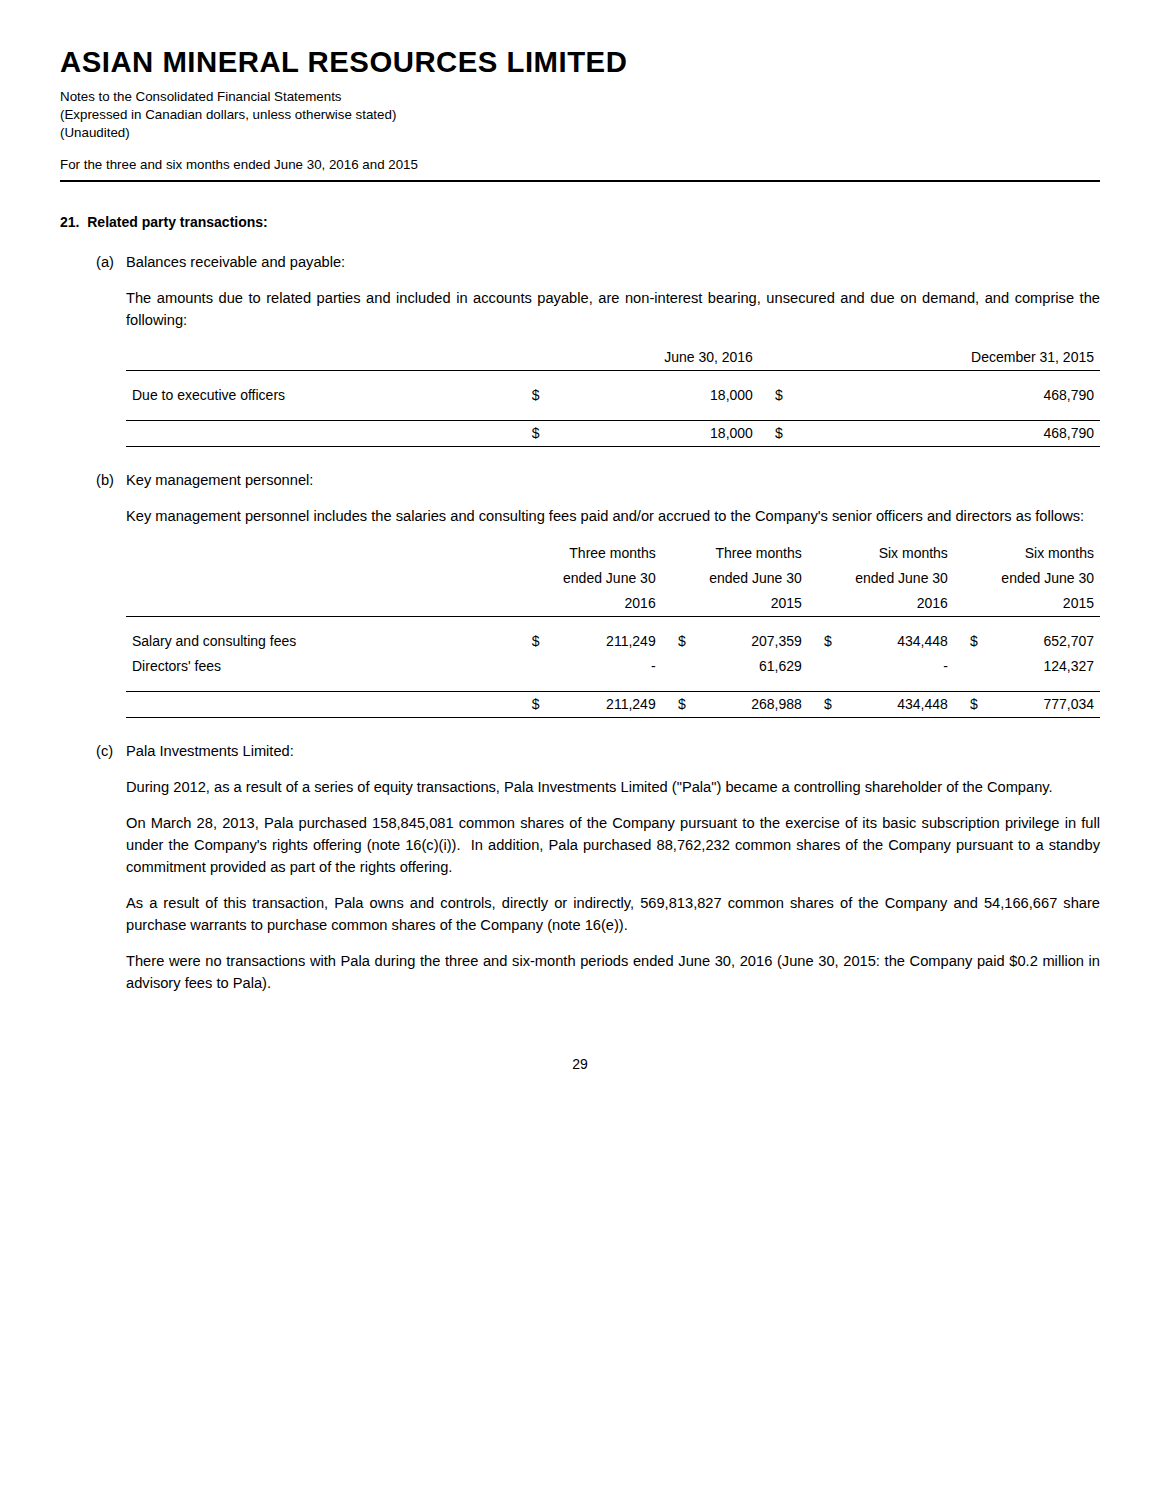ASIAN MINERAL RESOURCES LIMITED
Notes to the Consolidated Financial Statements
(Expressed in Canadian dollars, unless otherwise stated)
(Unaudited)
For the three and six months ended June 30, 2016 and 2015
21. Related party transactions:
(a) Balances receivable and payable:
The amounts due to related parties and included in accounts payable, are non-interest bearing, unsecured and due on demand, and comprise the following:
| | June 30, 2016 | December 31, 2015 |
| --- | --- | --- |
| Due to executive officers | $ | 18,000 | $ | 468,790 |
| | $ | 18,000 | $ | 468,790 |
(b) Key management personnel:
Key management personnel includes the salaries and consulting fees paid and/or accrued to the Company's senior officers and directors as follows:
| | Three months | Three months | Six months | Six months |
| --- | --- | --- | --- | --- |
| | ended June 30 | ended June 30 | ended June 30 | ended June 30 |
| | 2016 | 2015 | 2016 | 2015 |
| Salary and consulting fees | $ | 211,249 | $ | 207,359 | $ | 434,448 | $ | 652,707 |
| Directors' fees | | - | | 61,629 | | - | | 124,327 |
| | $ | 211,249 | $ | 268,988 | $ | 434,448 | $ | 777,034 |
(c) Pala Investments Limited:
During 2012, as a result of a series of equity transactions, Pala Investments Limited ("Pala") became a controlling shareholder of the Company.
On March 28, 2013, Pala purchased 158,845,081 common shares of the Company pursuant to the exercise of its basic subscription privilege in full under the Company's rights offering (note 16(c)(i)). In addition, Pala purchased 88,762,232 common shares of the Company pursuant to a standby commitment provided as part of the rights offering.
As a result of this transaction, Pala owns and controls, directly or indirectly, 569,813,827 common shares of the Company and 54,166,667 share purchase warrants to purchase common shares of the Company (note 16(e)).
There were no transactions with Pala during the three and six-month periods ended June 30, 2016 (June 30, 2015: the Company paid $0.2 million in advisory fees to Pala).
29